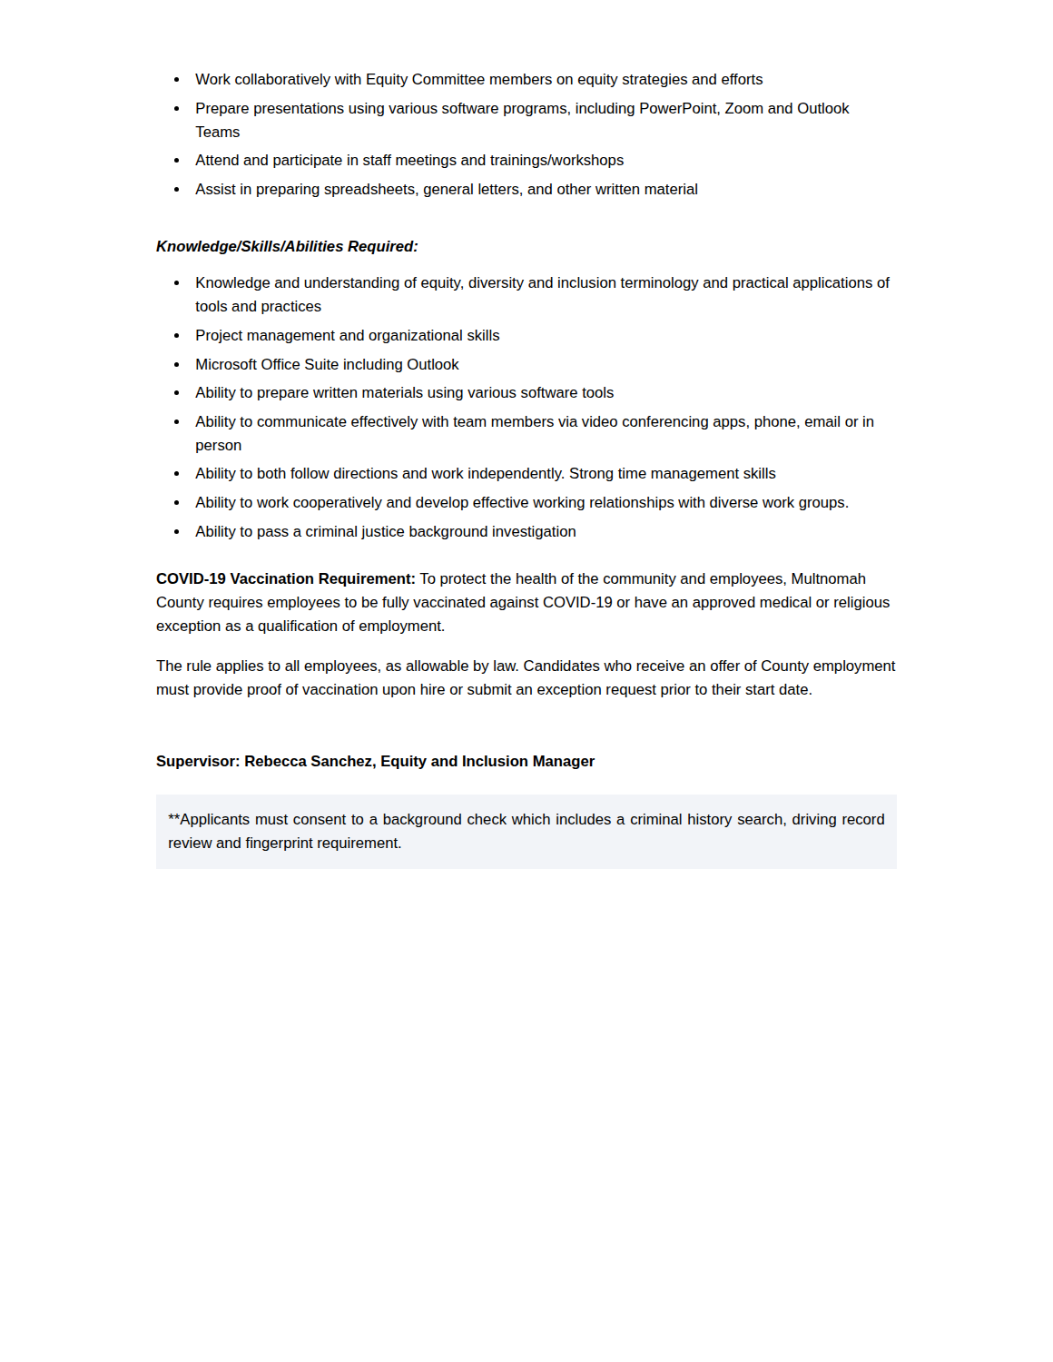Work collaboratively with Equity Committee members on equity strategies and efforts
Prepare presentations using various software programs, including PowerPoint, Zoom and Outlook Teams
Attend and participate in staff meetings and trainings/workshops
Assist in preparing spreadsheets, general letters, and other written material
Knowledge/Skills/Abilities Required:
Knowledge and understanding of equity, diversity and inclusion terminology and practical applications of tools and practices
Project management and organizational skills
Microsoft Office Suite including Outlook
Ability to prepare written materials using various software tools
Ability to communicate effectively with team members via video conferencing apps, phone, email or in person
Ability to both follow directions and work independently. Strong time management skills
Ability to work cooperatively and develop effective working relationships with diverse work groups.
Ability to pass a criminal justice background investigation
COVID-19 Vaccination Requirement: To protect the health of the community and employees, Multnomah County requires employees to be fully vaccinated against COVID-19 or have an approved medical or religious exception as a qualification of employment.
The rule applies to all employees, as allowable by law. Candidates who receive an offer of County employment must provide proof of vaccination upon hire or submit an exception request prior to their start date.
Supervisor: Rebecca Sanchez, Equity and Inclusion Manager
**Applicants must consent to a background check which includes a criminal history search, driving record review and fingerprint requirement.